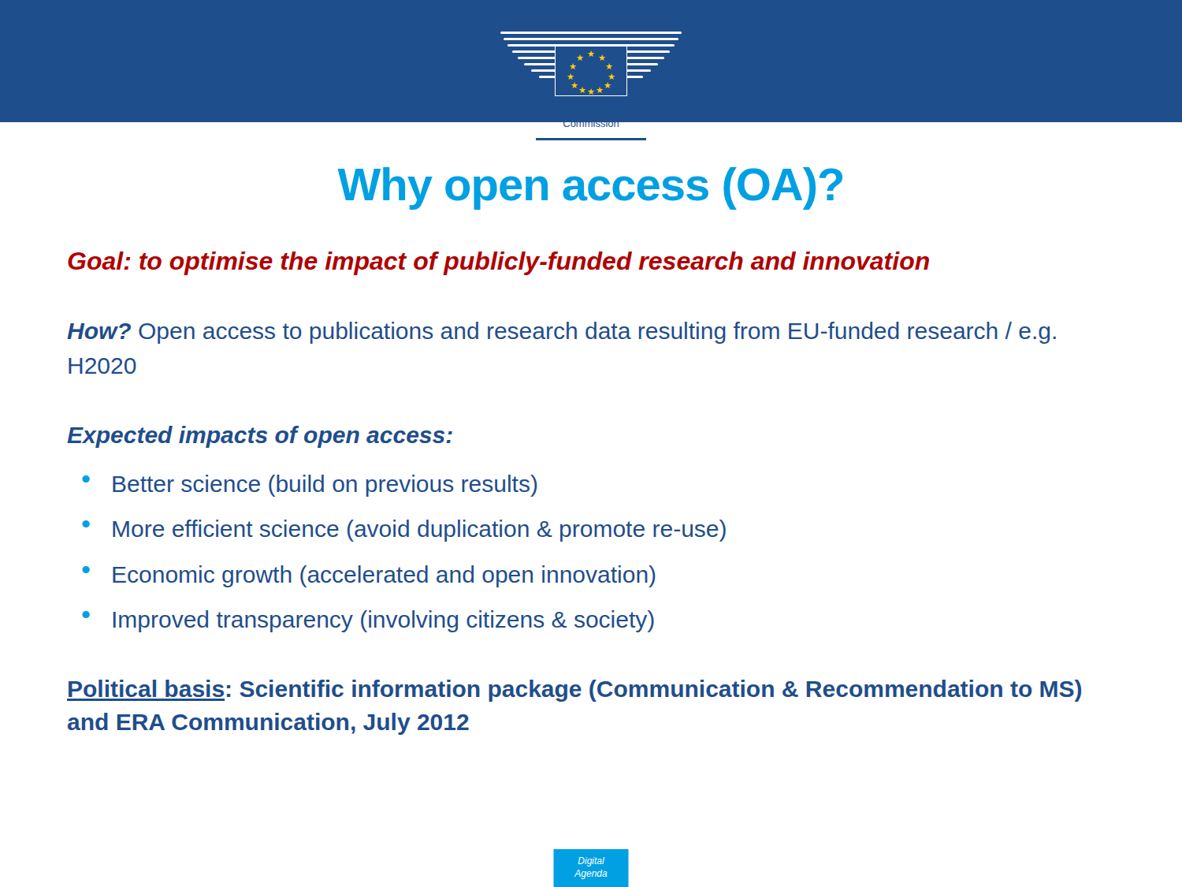★ ★ ★ ★ ★ ★ ★ ★ ★ ★ ★ ★
European
Commission
Why open access (OA)?
Goal: to optimise the impact of publicly-funded research and innovation
How? Open access to publications and research data resulting from EU-funded research / e.g. H2020
Expected impacts of open access:
Better science (build on previous results)
More efficient science (avoid duplication & promote re-use)
Economic growth (accelerated and open innovation)
Improved transparency (involving citizens & society)
Political basis: Scientific information package (Communication & Recommendation to MS) and ERA Communication, July 2012
Digital
Agenda